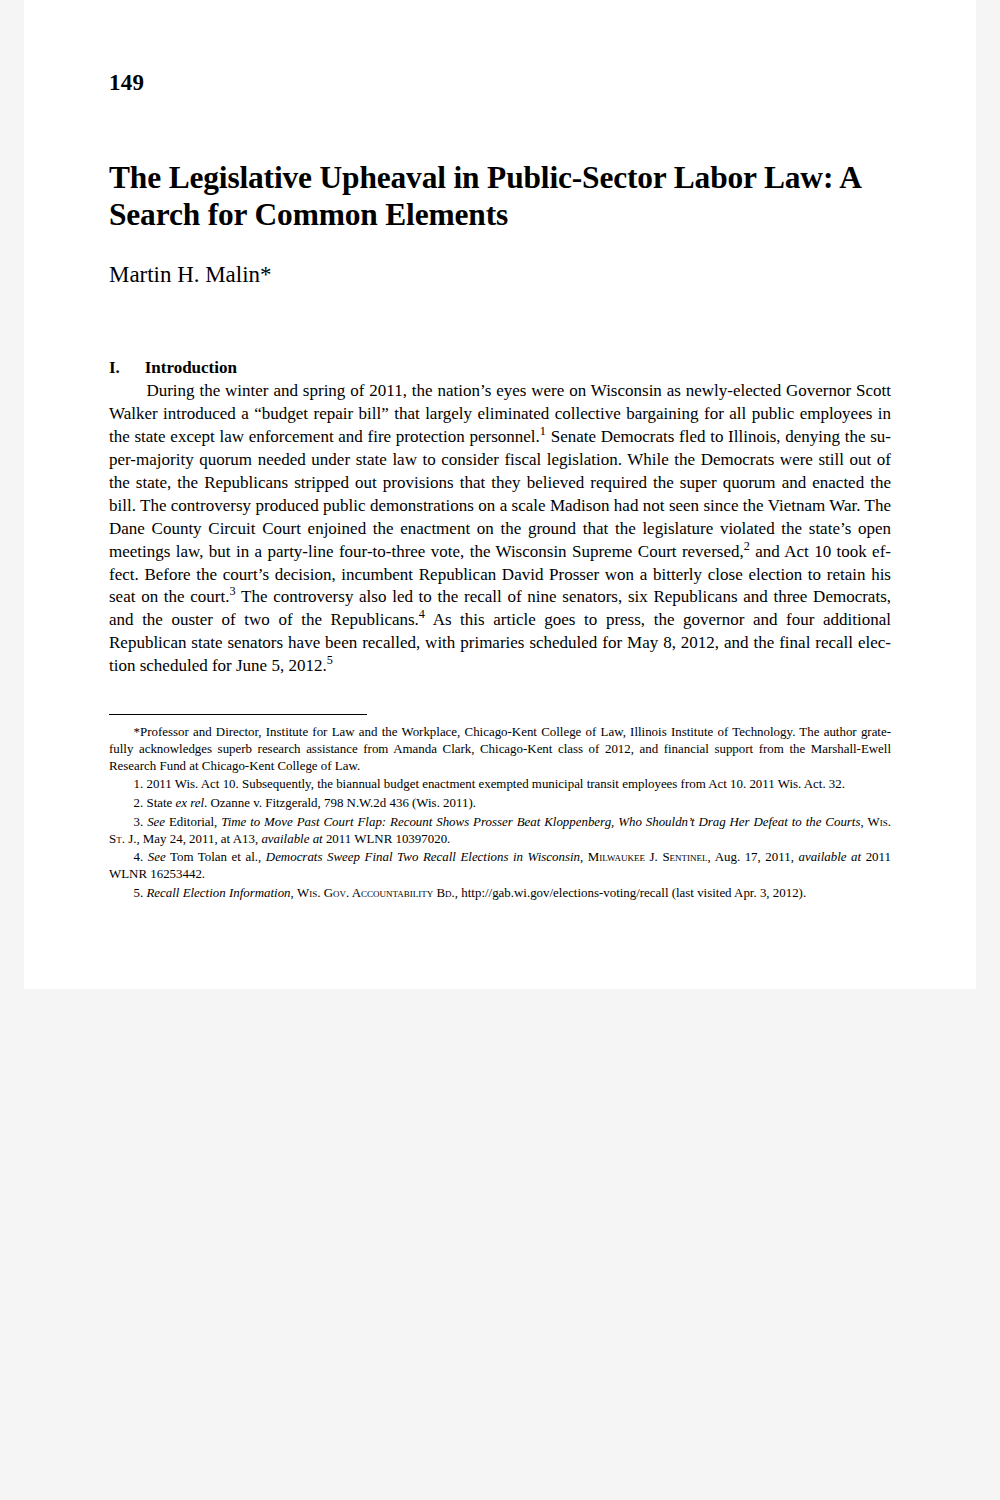149
The Legislative Upheaval in Public-Sector Labor Law: A Search for Common Elements
Martin H. Malin*
I. Introduction
During the winter and spring of 2011, the nation’s eyes were on Wisconsin as newly-elected Governor Scott Walker introduced a “budget repair bill” that largely eliminated collective bargaining for all public employees in the state except law enforcement and fire protection personnel.1 Senate Democrats fled to Illinois, denying the super-majority quorum needed under state law to consider fiscal legislation. While the Democrats were still out of the state, the Republicans stripped out provisions that they believed required the super quorum and enacted the bill. The controversy produced public demonstrations on a scale Madison had not seen since the Vietnam War. The Dane County Circuit Court enjoined the enactment on the ground that the legislature violated the state’s open meetings law, but in a party-line four-to-three vote, the Wisconsin Supreme Court reversed,2 and Act 10 took effect. Before the court’s decision, incumbent Republican David Prosser won a bitterly close election to retain his seat on the court.3 The controversy also led to the recall of nine senators, six Republicans and three Democrats, and the ouster of two of the Republicans.4 As this article goes to press, the governor and four additional Republican state senators have been recalled, with primaries scheduled for May 8, 2012, and the final recall election scheduled for June 5, 2012.5
*Professor and Director, Institute for Law and the Workplace, Chicago-Kent College of Law, Illinois Institute of Technology. The author gratefully acknowledges superb research assistance from Amanda Clark, Chicago-Kent class of 2012, and financial support from the Marshall-Ewell Research Fund at Chicago-Kent College of Law.
1. 2011 Wis. Act 10. Subsequently, the biannual budget enactment exempted municipal transit employees from Act 10. 2011 Wis. Act. 32.
2. State ex rel. Ozanne v. Fitzgerald, 798 N.W.2d 436 (Wis. 2011).
3. See Editorial, Time to Move Past Court Flap: Recount Shows Prosser Beat Kloppenberg, Who Shouldn’t Drag Her Defeat to the Courts, Wis. St. J., May 24, 2011, at A13, available at 2011 WLNR 10397020.
4. See Tom Tolan et al., Democrats Sweep Final Two Recall Elections in Wisconsin, Milwaukee J. Sentinel, Aug. 17, 2011, available at 2011 WLNR 16253442.
5. Recall Election Information, Wis. Gov. Accountability Bd., http://gab.wi.gov/elections-voting/recall (last visited Apr. 3, 2012).